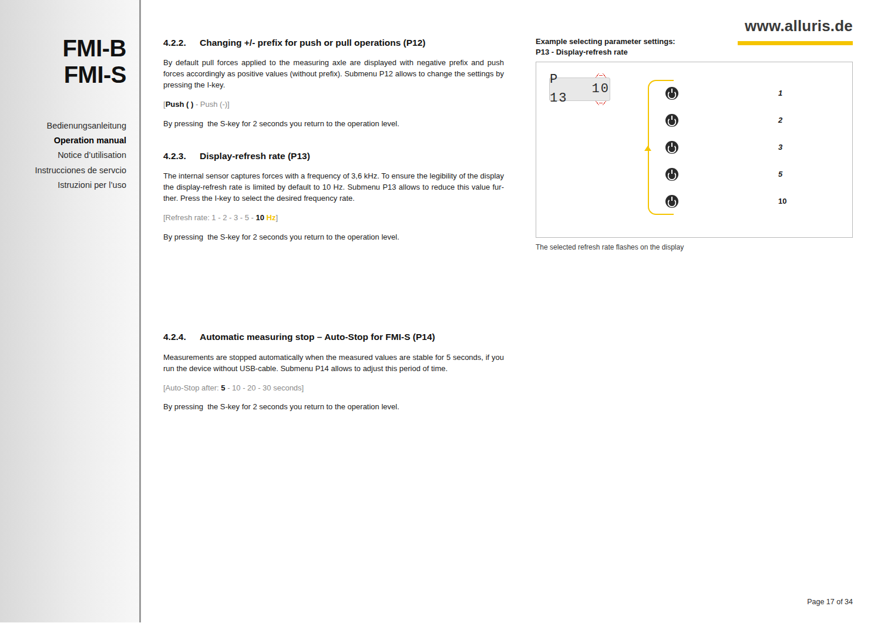FMI-B
FMI-S
Bedienungsanleitung
Operation manual
Notice d’utilisation
Instrucciones de servcio
Istruzioni per l’uso
www.alluris.de
4.2.2. Changing +/- prefix for push or pull operations (P12)
By default pull forces applied to the measuring axle are displayed with negative prefix and push forces accordingly as positive values (without prefix). Submenu P12 allows to change the settings by pressing the I-key.
[Push ( ) - Push (-)]
By pressing the S-key for 2 seconds you return to the operation level.
4.2.3. Display-refresh rate (P13)
The internal sensor captures forces with a frequency of 3,6 kHz. To ensure the legibility of the display the display-refresh rate is limited by default to 10 Hz. Submenu P13 allows to reduce this value further. Press the I-key to select the desired frequency rate.
[Refresh rate: 1 - 2 - 3 - 5 - 10 Hz]
By pressing the S-key for 2 seconds you return to the operation level.
4.2.4. Automatic measuring stop – Auto-Stop for FMI-S (P14)
Measurements are stopped automatically when the measured values are stable for 5 seconds, if you run the device without USB-cable. Submenu P14 allows to adjust this period of time.
[Auto-Stop after: 5 - 10 - 20 - 30 seconds]
By pressing the S-key for 2 seconds you return to the operation level.
Example selecting parameter settings:
P13 - Display-refresh rate
P 13 10
1
2
3
5
10
The selected refresh rate flashes on the display
Page 17 of 34